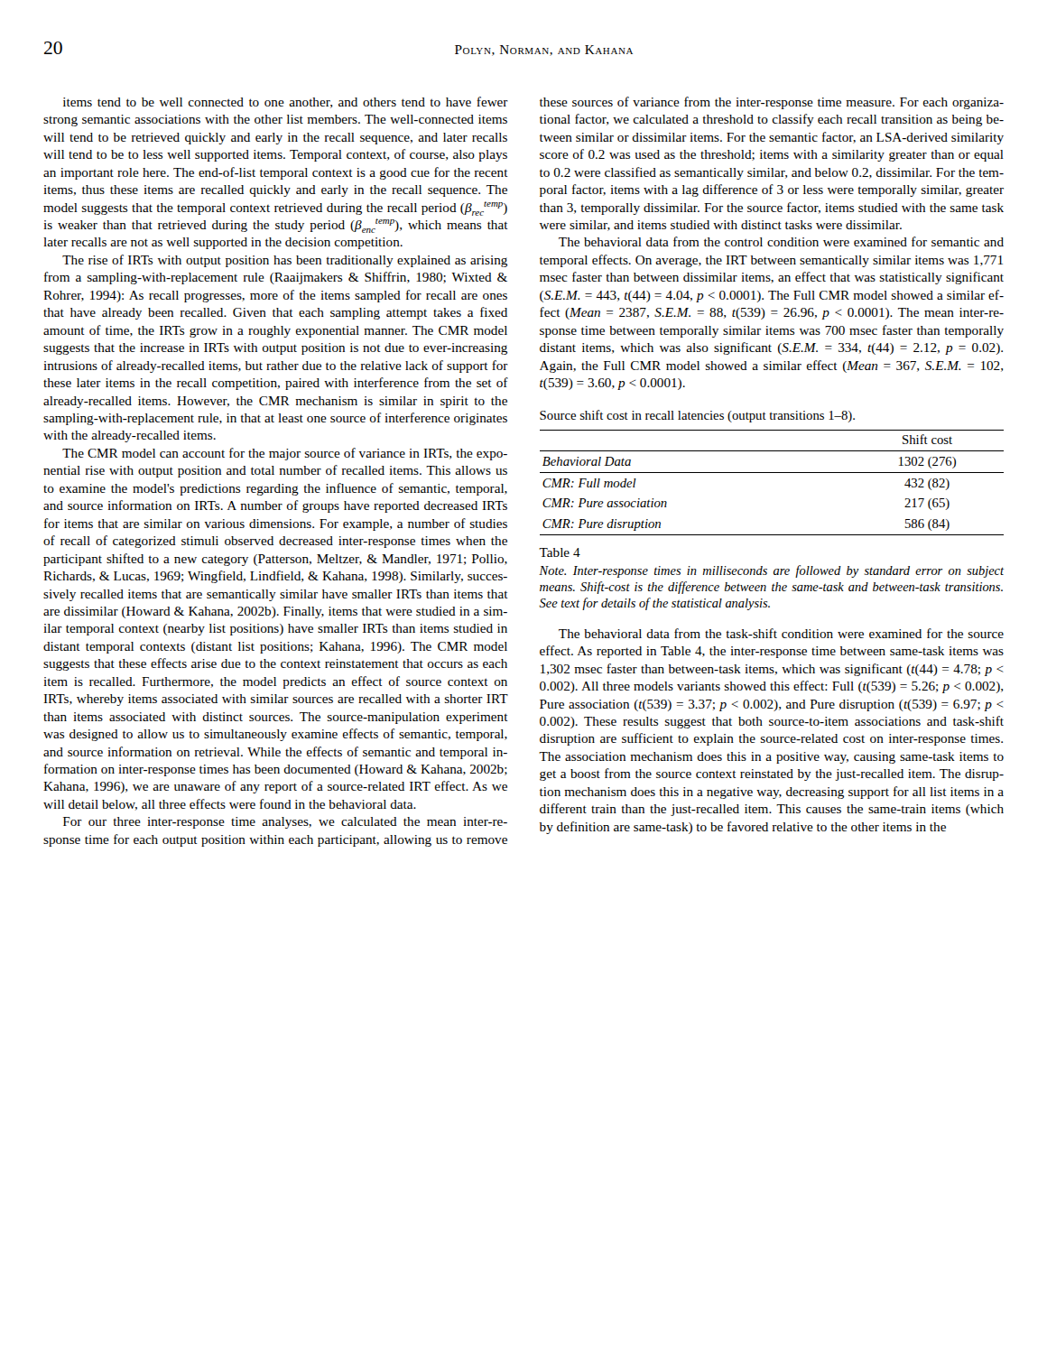20
Polyn, Norman, and Kahana
items tend to be well connected to one another, and others tend to have fewer strong semantic associations with the other list members. The well-connected items will tend to be retrieved quickly and early in the recall sequence, and later recalls will tend to be to less well supported items. Temporal context, of course, also plays an important role here. The end-of-list temporal context is a good cue for the recent items, thus these items are recalled quickly and early in the recall sequence. The model suggests that the temporal context retrieved during the recall period (βrectemp) is weaker than that retrieved during the study period (βenctemp), which means that later recalls are not as well supported in the decision competition.
The rise of IRTs with output position has been traditionally explained as arising from a sampling-with-replacement rule (Raaijmakers & Shiffrin, 1980; Wixted & Rohrer, 1994): As recall progresses, more of the items sampled for recall are ones that have already been recalled. Given that each sampling attempt takes a fixed amount of time, the IRTs grow in a roughly exponential manner. The CMR model suggests that the increase in IRTs with output position is not due to ever-increasing intrusions of already-recalled items, but rather due to the relative lack of support for these later items in the recall competition, paired with interference from the set of already-recalled items. However, the CMR mechanism is similar in spirit to the sampling-with-replacement rule, in that at least one source of interference originates with the already-recalled items.
The CMR model can account for the major source of variance in IRTs, the exponential rise with output position and total number of recalled items. This allows us to examine the model's predictions regarding the influence of semantic, temporal, and source information on IRTs. A number of groups have reported decreased IRTs for items that are similar on various dimensions. For example, a number of studies of recall of categorized stimuli observed decreased inter-response times when the participant shifted to a new category (Patterson, Meltzer, & Mandler, 1971; Pollio, Richards, & Lucas, 1969; Wingfield, Lindfield, & Kahana, 1998). Similarly, successively recalled items that are semantically similar have smaller IRTs than items that are dissimilar (Howard & Kahana, 2002b). Finally, items that were studied in a similar temporal context (nearby list positions) have smaller IRTs than items studied in distant temporal contexts (distant list positions; Kahana, 1996). The CMR model suggests that these effects arise due to the context reinstatement that occurs as each item is recalled. Furthermore, the model predicts an effect of source context on IRTs, whereby items associated with similar sources are recalled with a shorter IRT than items associated with distinct sources. The source-manipulation experiment was designed to allow us to simultaneously examine effects of semantic, temporal, and source information on retrieval. While the effects of semantic and temporal information on inter-response times has been documented (Howard & Kahana, 2002b; Kahana, 1996), we are unaware of any report of a source-related IRT effect. As we will detail below, all three effects were found in the behavioral data.
For our three inter-response time analyses, we calculated the mean inter-response time for each output position within each participant, allowing us to remove these sources of variance from the inter-response time measure. For each organizational factor, we calculated a threshold to classify each recall transition as being between similar or dissimilar items. For the semantic factor, an LSA-derived similarity score of 0.2 was used as the threshold; items with a similarity greater than or equal to 0.2 were classified as semantically similar, and below 0.2, dissimilar. For the temporal factor, items with a lag difference of 3 or less were temporally similar, greater than 3, temporally dissimilar. For the source factor, items studied with the same task were similar, and items studied with distinct tasks were dissimilar.
The behavioral data from the control condition were examined for semantic and temporal effects. On average, the IRT between semantically similar items was 1,771 msec faster than between dissimilar items, an effect that was statistically significant (S.E.M. = 443, t(44) = 4.04, p < 0.0001). The Full CMR model showed a similar effect (Mean = 2387, S.E.M. = 88, t(539) = 26.96, p < 0.0001). The mean inter-response time between temporally similar items was 700 msec faster than temporally distant items, which was also significant (S.E.M. = 334, t(44) = 2.12, p = 0.02). Again, the Full CMR model showed a similar effect (Mean = 367, S.E.M. = 102, t(539) = 3.60, p < 0.0001).
Source shift cost in recall latencies (output transitions 1–8).
| | Shift cost |
| --- | --- |
| Behavioral Data | 1302 (276) |
| CMR: Full model | 432 (82) |
| CMR: Pure association | 217 (65) |
| CMR: Pure disruption | 586 (84) |
Table 4
Note. Inter-response times in milliseconds are followed by standard error on subject means. Shift-cost is the difference between the same-task and between-task transitions. See text for details of the statistical analysis.
The behavioral data from the task-shift condition were examined for the source effect. As reported in Table 4, the inter-response time between same-task items was 1,302 msec faster than between-task items, which was significant (t(44) = 4.78; p < 0.002). All three models variants showed this effect: Full (t(539) = 5.26; p < 0.002), Pure association (t(539) = 3.37; p < 0.002), and Pure disruption (t(539) = 6.97; p < 0.002). These results suggest that both source-to-item associations and task-shift disruption are sufficient to explain the source-related cost on inter-response times. The association mechanism does this in a positive way, causing same-task items to get a boost from the source context reinstated by the just-recalled item. The disruption mechanism does this in a negative way, decreasing support for all list items in a different train than the just-recalled item. This causes the same-train items (which by definition are same-task) to be favored relative to the other items in the